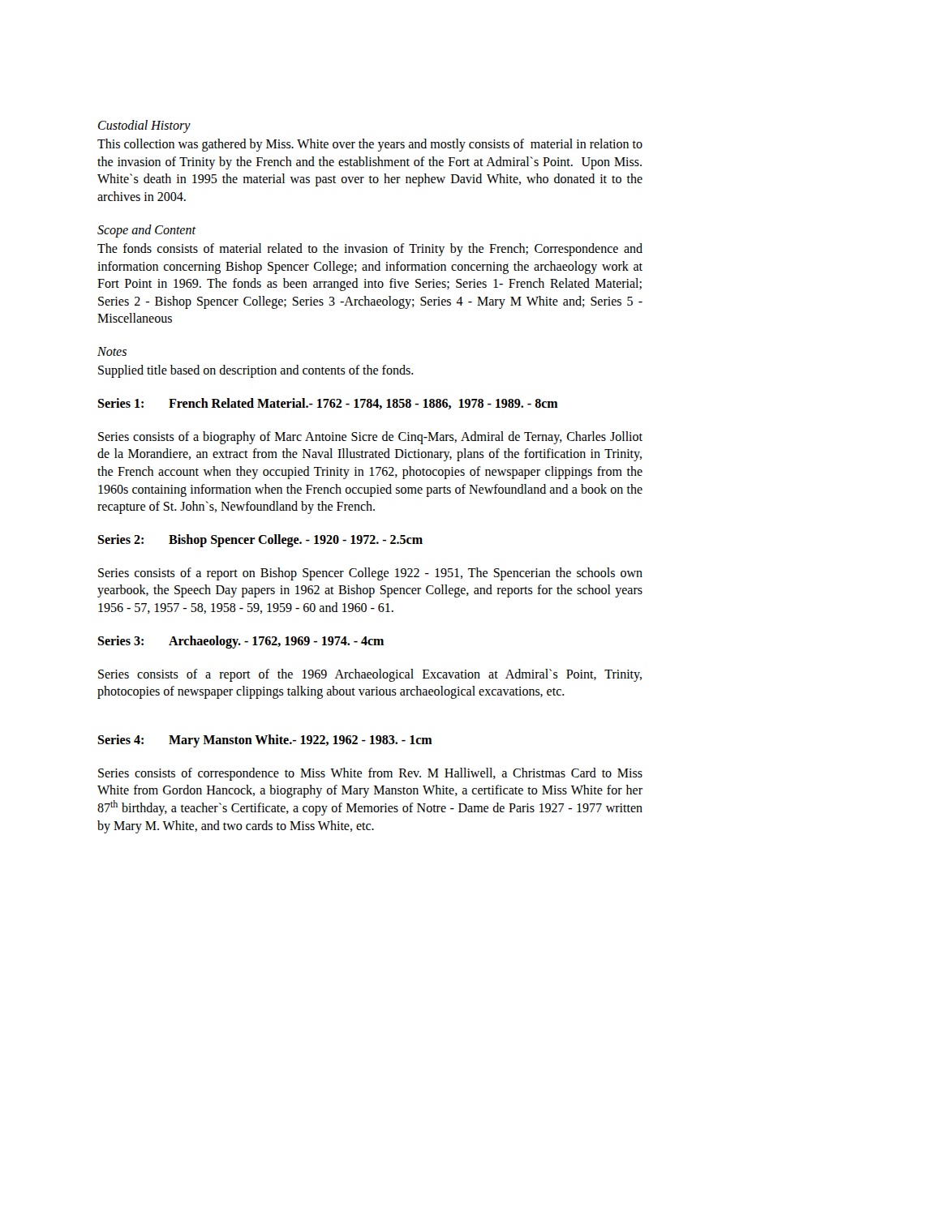Custodial History
This collection was gathered by Miss. White over the years and mostly consists of material in relation to the invasion of Trinity by the French and the establishment of the Fort at Admiral`s Point. Upon Miss. White`s death in 1995 the material was past over to her nephew David White, who donated it to the archives in 2004.
Scope and Content
The fonds consists of material related to the invasion of Trinity by the French; Correspondence and information concerning Bishop Spencer College; and information concerning the archaeology work at Fort Point in 1969. The fonds as been arranged into five Series; Series 1- French Related Material; Series 2 - Bishop Spencer College; Series 3 -Archaeology; Series 4 - Mary M White and; Series 5 - Miscellaneous
Notes
Supplied title based on description and contents of the fonds.
Series 1: French Related Material.- 1762 - 1784, 1858 - 1886, 1978 - 1989. - 8cm
Series consists of a biography of Marc Antoine Sicre de Cinq-Mars, Admiral de Ternay, Charles Jolliot de la Morandiere, an extract from the Naval Illustrated Dictionary, plans of the fortification in Trinity, the French account when they occupied Trinity in 1762, photocopies of newspaper clippings from the 1960s containing information when the French occupied some parts of Newfoundland and a book on the recapture of St. John`s, Newfoundland by the French.
Series 2: Bishop Spencer College. - 1920 - 1972. - 2.5cm
Series consists of a report on Bishop Spencer College 1922 - 1951, The Spencerian the schools own yearbook, the Speech Day papers in 1962 at Bishop Spencer College, and reports for the school years 1956 - 57, 1957 - 58, 1958 - 59, 1959 - 60 and 1960 - 61.
Series 3: Archaeology. - 1762, 1969 - 1974. - 4cm
Series consists of a report of the 1969 Archaeological Excavation at Admiral`s Point, Trinity, photocopies of newspaper clippings talking about various archaeological excavations, etc.
Series 4: Mary Manston White.- 1922, 1962 - 1983. - 1cm
Series consists of correspondence to Miss White from Rev. M Halliwell, a Christmas Card to Miss White from Gordon Hancock, a biography of Mary Manston White, a certificate to Miss White for her 87th birthday, a teacher`s Certificate, a copy of Memories of Notre - Dame de Paris 1927 - 1977 written by Mary M. White, and two cards to Miss White, etc.